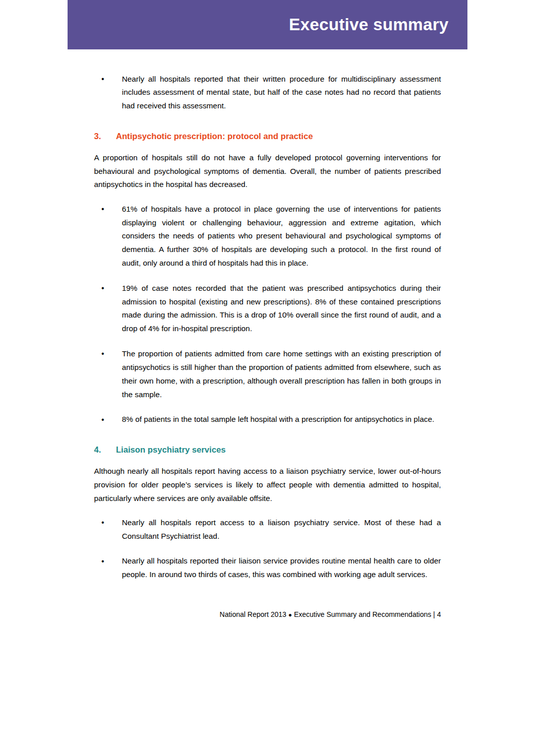Executive summary
Nearly all hospitals reported that their written procedure for multidisciplinary assessment includes assessment of mental state, but half of the case notes had no record that patients had received this assessment.
3. Antipsychotic prescription: protocol and practice
A proportion of hospitals still do not have a fully developed protocol governing interventions for behavioural and psychological symptoms of dementia. Overall, the number of patients prescribed antipsychotics in the hospital has decreased.
61% of hospitals have a protocol in place governing the use of interventions for patients displaying violent or challenging behaviour, aggression and extreme agitation, which considers the needs of patients who present behavioural and psychological symptoms of dementia. A further 30% of hospitals are developing such a protocol. In the first round of audit, only around a third of hospitals had this in place.
19% of case notes recorded that the patient was prescribed antipsychotics during their admission to hospital (existing and new prescriptions). 8% of these contained prescriptions made during the admission. This is a drop of 10% overall since the first round of audit, and a drop of 4% for in-hospital prescription.
The proportion of patients admitted from care home settings with an existing prescription of antipsychotics is still higher than the proportion of patients admitted from elsewhere, such as their own home, with a prescription, although overall prescription has fallen in both groups in the sample.
8% of patients in the total sample left hospital with a prescription for antipsychotics in place.
4. Liaison psychiatry services
Although nearly all hospitals report having access to a liaison psychiatry service, lower out-of-hours provision for older people’s services is likely to affect people with dementia admitted to hospital, particularly where services are only available offsite.
Nearly all hospitals report access to a liaison psychiatry service. Most of these had a Consultant Psychiatrist lead.
Nearly all hospitals reported their liaison service provides routine mental health care to older people. In around two thirds of cases, this was combined with working age adult services.
National Report 2013 ● Executive Summary and Recommendations | 4